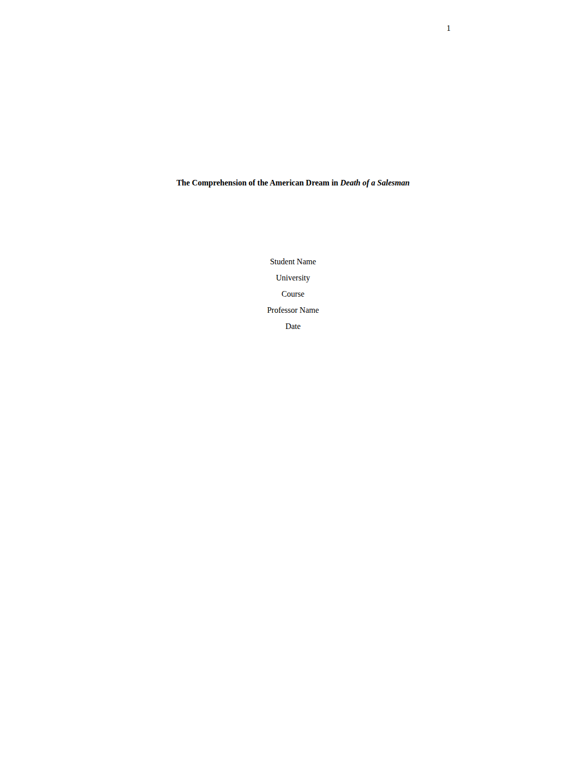1
The Comprehension of the American Dream in Death of a Salesman
Student Name
University
Course
Professor Name
Date